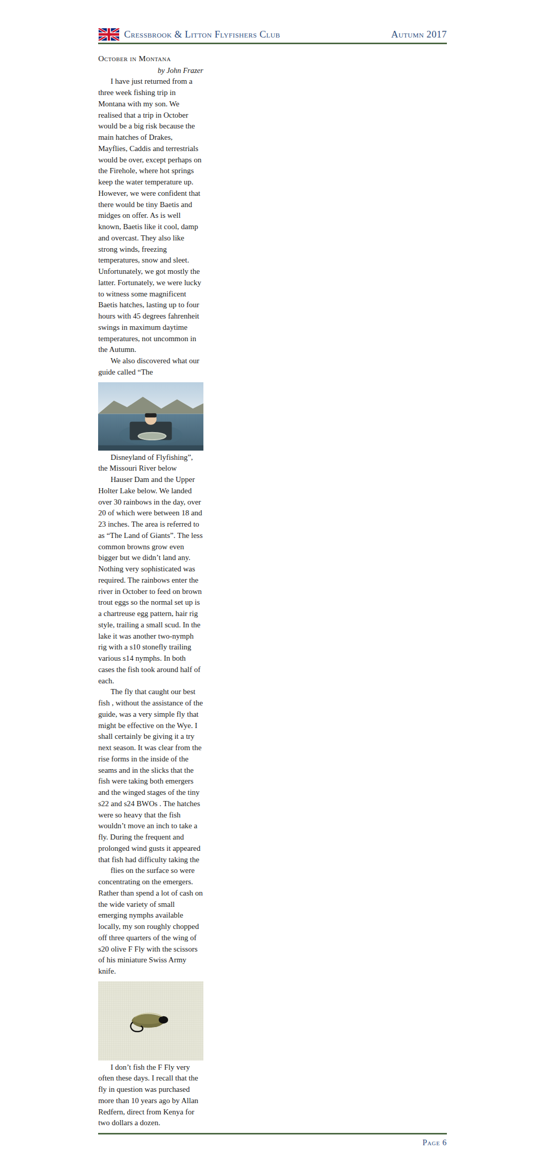Cressbrook & Litton Flyfishers Club
Autumn 2017
October in Montana
by John Frazer
I have just returned from a three week fishing trip in Montana with my son. We realised that a trip in October would be a big risk because the main hatches of Drakes, Mayflies, Caddis and terrestrials would be over, except perhaps on the Firehole, where hot springs keep the water temperature up. However, we were confident that there would be tiny Baetis and midges on offer. As is well known, Baetis like it cool, damp and overcast. They also like strong winds, freezing temperatures, snow and sleet. Unfortunately, we got mostly the latter. Fortunately, we were lucky to witness some magnificent Baetis hatches, lasting up to four hours with 45 degrees fahrenheit swings in maximum daytime temperatures, not uncommon in the Autumn.
We also discovered what our guide called “The
Disneyland of Flyfishing”, the Missouri River below
Hauser Dam and the Upper Holter Lake below. We landed over 30 rainbows in the day, over 20 of which were between 18 and 23 inches. The area is referred to as “The Land of Giants”. The less common browns grow even bigger but we didn’t land any. Nothing very sophisticated was required. The rainbows enter the river in October to feed on brown trout eggs so the normal set up is a chartreuse egg pattern, hair rig style, trailing a small scud. In the lake it was another two-nymph rig with a s10 stonefly trailing various s14 nymphs. In both cases the fish took around half of each.
The fly that caught our best fish , without the assistance of the guide, was a very simple fly that might be effective on the Wye. I shall certainly be giving it a try next season. It was clear from the rise forms in the inside of the seams and in the slicks that the fish were taking both emergers and the winged stages of the tiny s22 and s24 BWOs . The hatches were so heavy that the fish wouldn’t move an inch to take a fly. During the frequent and prolonged wind gusts it appeared that fish had difficulty taking the
flies on the surface so were concentrating on the emergers. Rather than spend a lot of cash on the wide variety of small emerging nymphs available locally, my son roughly chopped off three quarters of the wing of s20 olive F Fly with the scissors of his miniature Swiss Army knife.
I don’t fish the F Fly very often these days. I recall that the fly in question was purchased more than 10 years ago by Allan Redfern, direct from Kenya for two dollars a dozen.
Page 6